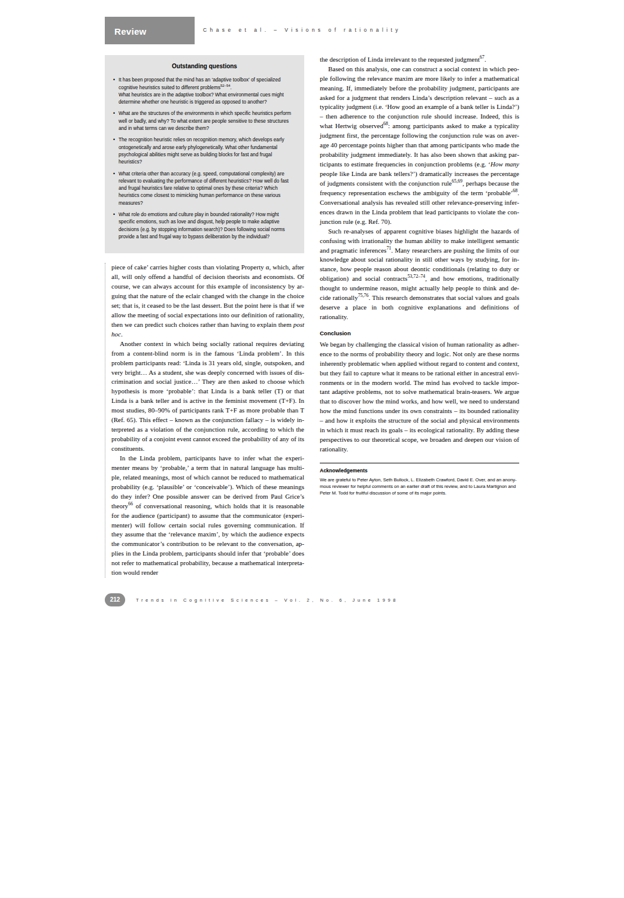Review
C h a s e e t a l . – V i s i o n s o f r a t i o n a l i t y
Outstanding questions
It has been proposed that the mind has an ‘adaptive toolbox’ of specialized cognitive heuristics suited to different problems52–54. What heuristics are in the adaptive toolbox? What environmental cues might determine whether one heuristic is triggered as opposed to another?
What are the structures of the environments in which specific heuristics perform well or badly, and why? To what extent are people sensitive to these structures and in what terms can we describe them?
The recognition heuristic relies on recognition memory, which develops early ontogenetically and arose early phylogenetically. What other fundamental psychological abilities might serve as building blocks for fast and frugal heuristics?
What criteria other than accuracy (e.g. speed, computational complexity) are relevant to evaluating the performance of different heuristics? How well do fast and frugal heuristics fare relative to optimal ones by these criteria? Which heuristics come closest to mimicking human performance on these various measures?
What role do emotions and culture play in bounded rationality? How might specific emotions, such as love and disgust, help people to make adaptive decisions (e.g. by stopping information search)? Does following social norms provide a fast and frugal way to bypass deliberation by the individual?
piece of cake’ carries higher costs than violating Property α, which, after all, will only offend a handful of decision theorists and economists. Of course, we can always account for this example of inconsistency by arguing that the nature of the eclair changed with the change in the choice set; that is, it ceased to be the last dessert. But the point here is that if we allow the meeting of social expectations into our definition of rationality, then we can predict such choices rather than having to explain them post hoc.
Another context in which being socially rational requires deviating from a content-blind norm is in the famous ‘Linda problem’. In this problem participants read: ‘Linda is 31 years old, single, outspoken, and very bright… As a student, she was deeply concerned with issues of discrimination and social justice…’ They are then asked to choose which hypothesis is more ‘probable’: that Linda is a bank teller (T) or that Linda is a bank teller and is active in the feminist movement (T+F). In most studies, 80–90% of participants rank T+F as more probable than T (Ref. 65). This effect – known as the conjunction fallacy – is widely interpreted as a violation of the conjunction rule, according to which the probability of a conjoint event cannot exceed the probability of any of its constituents.
In the Linda problem, participants have to infer what the experimenter means by ‘probable,’ a term that in natural language has multiple, related meanings, most of which cannot be reduced to mathematical probability (e.g. ‘plausible’ or ‘conceivable’). Which of these meanings do they infer? One possible answer can be derived from Paul Grice’s theory66 of conversational reasoning, which holds that it is reasonable for the audience (participant) to assume that the communicator (experimenter) will follow certain social rules governing communication. If they assume that the ‘relevance maxim’, by which the audience expects the communicator’s contribution to be relevant to the conversation, applies in the Linda problem, participants should infer that ‘probable’ does not refer to mathematical probability, because a mathematical interpretation would render
the description of Linda irrelevant to the requested judgment67.
Based on this analysis, one can construct a social context in which people following the relevance maxim are more likely to infer a mathematical meaning. If, immediately before the probability judgment, participants are asked for a judgment that renders Linda’s description relevant – such as a typicality judgment (i.e. ‘How good an example of a bank teller is Linda?’) – then adherence to the conjunction rule should increase. Indeed, this is what Hertwig observed68: among participants asked to make a typicality judgment first, the percentage following the conjunction rule was on average 40 percentage points higher than that among participants who made the probability judgment immediately. It has also been shown that asking participants to estimate frequencies in conjunction problems (e.g. ‘How many people like Linda are bank tellers?’) dramatically increases the percentage of judgments consistent with the conjunction rule65,69, perhaps because the frequency representation eschews the ambiguity of the term ‘probable’68. Conversational analysis has revealed still other relevance-preserving inferences drawn in the Linda problem that lead participants to violate the conjunction rule (e.g. Ref. 70).
Such re-analyses of apparent cognitive biases highlight the hazards of confusing with irrationality the human ability to make intelligent semantic and pragmatic inferences71. Many researchers are pushing the limits of our knowledge about social rationality in still other ways by studying, for instance, how people reason about deontic conditionals (relating to duty or obligation) and social contracts53,72–74, and how emotions, traditionally thought to undermine reason, might actually help people to think and decide rationally75,76. This research demonstrates that social values and goals deserve a place in both cognitive explanations and definitions of rationality.
Conclusion
We began by challenging the classical vision of human rationality as adherence to the norms of probability theory and logic. Not only are these norms inherently problematic when applied without regard to content and context, but they fail to capture what it means to be rational either in ancestral environments or in the modern world. The mind has evolved to tackle important adaptive problems, not to solve mathematical brain-teasers. We argue that to discover how the mind works, and how well, we need to understand how the mind functions under its own constraints – its bounded rationality – and how it exploits the structure of the social and physical environments in which it must reach its goals – its ecological rationality. By adding these perspectives to our theoretical scope, we broaden and deepen our vision of rationality.
Acknowledgements
We are grateful to Peter Ayton, Seth Bullock, L. Elizabeth Crawford, David E. Over, and an anonymous reviewer for helpful comments on an earlier draft of this review, and to Laura Martignon and Peter M. Todd for fruitful discussion of some of its major points.
212
T r e n d s i n C o g n i t i v e S c i e n c e s – V o l . 2 , N o . 6 , J u n e 1 9 9 8